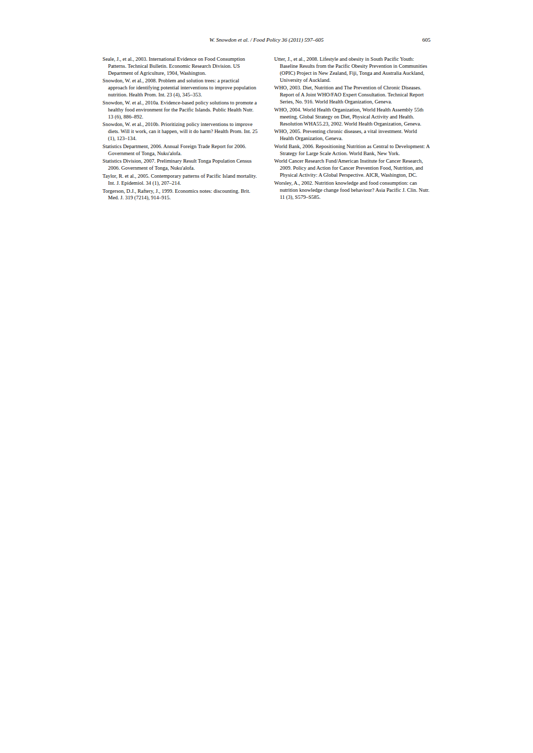W. Snowdon et al. / Food Policy 36 (2011) 597–605 605
Seale, J., et al., 2003. International Evidence on Food Consumption Patterns. Technical Bulletin. Economic Research Division. US Department of Agriculture, 1904, Washington.
Snowdon, W. et al., 2008. Problem and solution trees: a practical approach for identifying potential interventions to improve population nutrition. Health Prom. Int. 23 (4), 345–353.
Snowdon, W. et al., 2010a. Evidence-based policy solutions to promote a healthy food environment for the Pacific Islands. Public Health Nutr. 13 (6), 886–892.
Snowdon, W. et al., 2010b. Prioritizing policy interventions to improve diets. Will it work, can it happen, will it do harm? Health Prom. Int. 25 (1), 123–134.
Statistics Department, 2006. Annual Foreign Trade Report for 2006. Government of Tonga, Nuku'alofa.
Statistics Division, 2007. Preliminary Result Tonga Population Census 2006. Government of Tonga, Nuku'alofa.
Taylor, R. et al., 2005. Contemporary patterns of Pacific Island mortality. Int. J. Epidemiol. 34 (1), 207–214.
Torgerson, D.J., Raftery, J., 1999. Economics notes: discounting. Brit. Med. J. 319 (7214), 914–915.
Utter, J., et al., 2008. Lifestyle and obesity in South Pacific Youth: Baseline Results from the Pacific Obesity Prevention in Communities (OPIC) Project in New Zealand, Fiji, Tonga and Australia Auckland, University of Auckland.
WHO, 2003. Diet, Nutrition and The Prevention of Chronic Diseases. Report of A Joint WHO/FAO Expert Consultation. Technical Report Series, No. 916. World Health Organization, Geneva.
WHO, 2004. World Health Organization, World Health Assembly 55th meeting. Global Strategy on Diet, Physical Activity and Health. Resolution WHA55.23, 2002. World Health Organization, Geneva.
WHO, 2005. Preventing chronic diseases, a vital investment. World Health Organization, Geneva.
World Bank, 2006. Repositioning Nutrition as Central to Development: A Strategy for Large Scale Action. World Bank, New York.
World Cancer Research Fund/American Institute for Cancer Research, 2009. Policy and Action for Cancer Prevention Food, Nutrition, and Physical Activity: A Global Perspective. AICR, Washington, DC.
Worsley, A., 2002. Nutrition knowledge and food consumption: can nutrition knowledge change food behaviour? Asia Pacific J. Clin. Nutr. 11 (3), S579–S585.